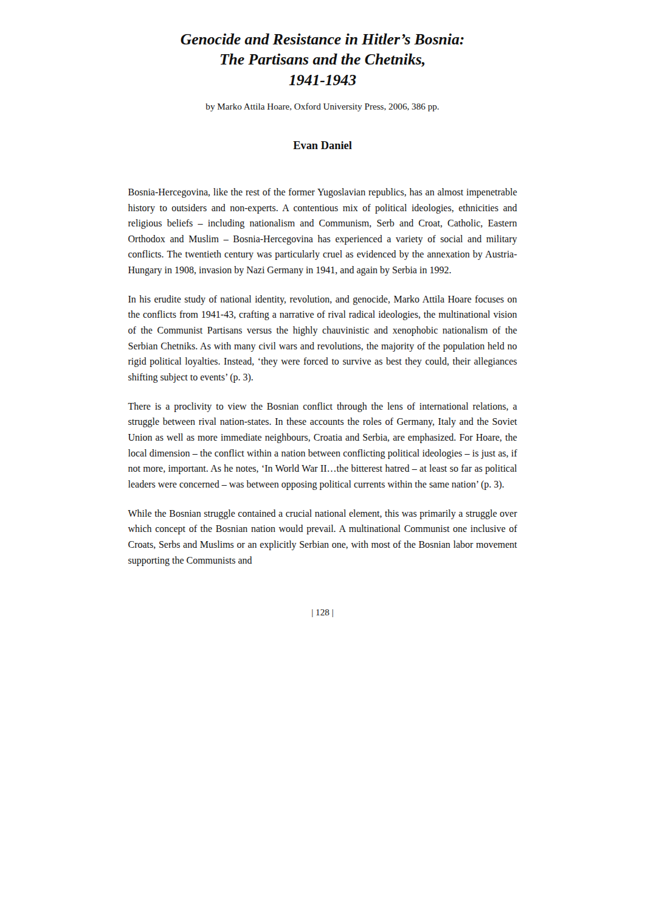Genocide and Resistance in Hitler’s Bosnia:
The Partisans and the Chetniks,
1941-1943
by Marko Attila Hoare, Oxford University Press, 2006, 386 pp.
Evan Daniel
Bosnia-Hercegovina, like the rest of the former Yugoslavian republics, has an almost impenetrable history to outsiders and non-experts. A contentious mix of political ideologies, ethnicities and religious beliefs – including nationalism and Communism, Serb and Croat, Catholic, Eastern Orthodox and Muslim – Bosnia-Hercegovina has experienced a variety of social and military conflicts. The twentieth century was particularly cruel as evidenced by the annexation by Austria-Hungary in 1908, invasion by Nazi Germany in 1941, and again by Serbia in 1992.
In his erudite study of national identity, revolution, and genocide, Marko Attila Hoare focuses on the conflicts from 1941-43, crafting a narrative of rival radical ideologies, the multinational vision of the Communist Partisans versus the highly chauvinistic and xenophobic nationalism of the Serbian Chetniks. As with many civil wars and revolutions, the majority of the population held no rigid political loyalties. Instead, ‘they were forced to survive as best they could, their allegiances shifting subject to events’ (p. 3).
There is a proclivity to view the Bosnian conflict through the lens of international relations, a struggle between rival nation-states. In these accounts the roles of Germany, Italy and the Soviet Union as well as more immediate neighbours, Croatia and Serbia, are emphasized. For Hoare, the local dimension – the conflict within a nation between conflicting political ideologies – is just as, if not more, important. As he notes, ‘In World War II…the bitterest hatred – at least so far as political leaders were concerned – was between opposing political currents within the same nation’ (p. 3).
While the Bosnian struggle contained a crucial national element, this was primarily a struggle over which concept of the Bosnian nation would prevail. A multinational Communist one inclusive of Croats, Serbs and Muslims or an explicitly Serbian one, with most of the Bosnian labor movement supporting the Communists and
| 128 |